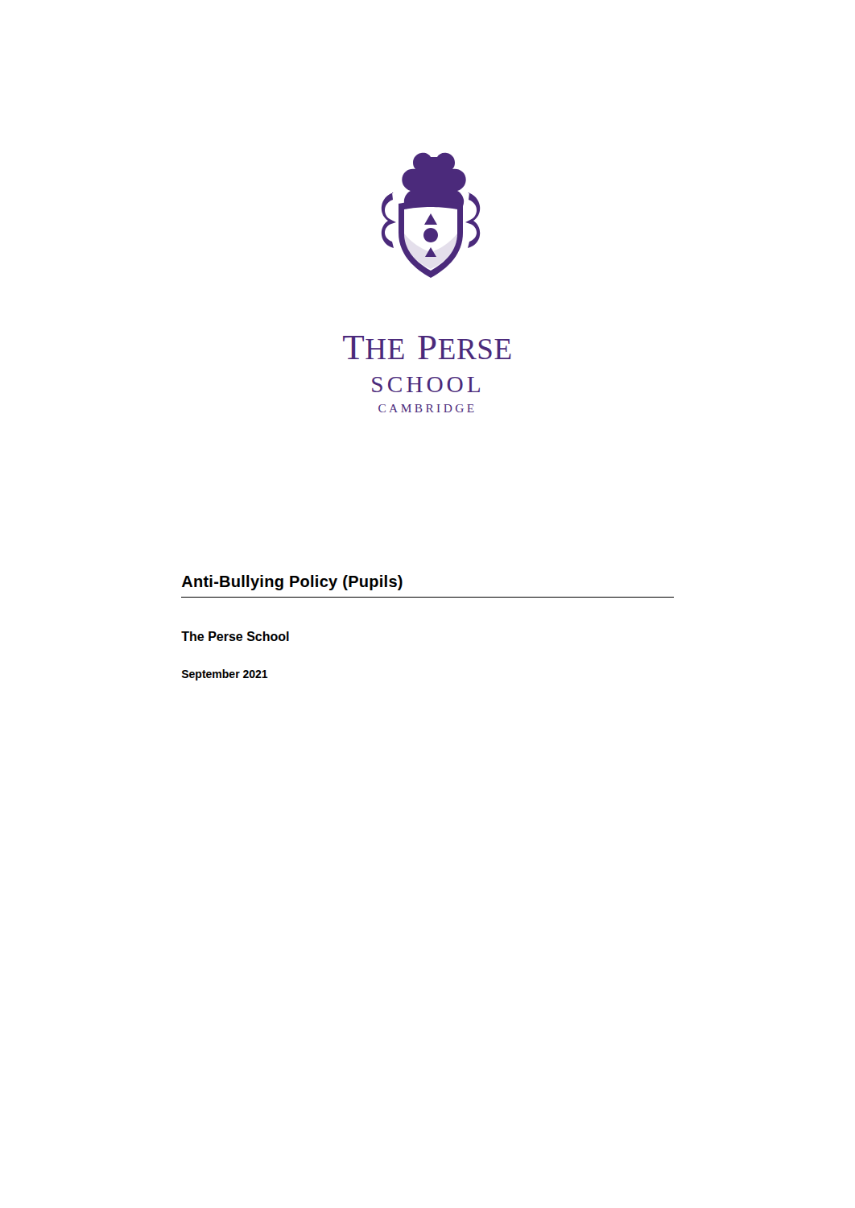The Perse
School
Cambridge
Anti-Bullying Policy (Pupils)
The Perse School
September 2021